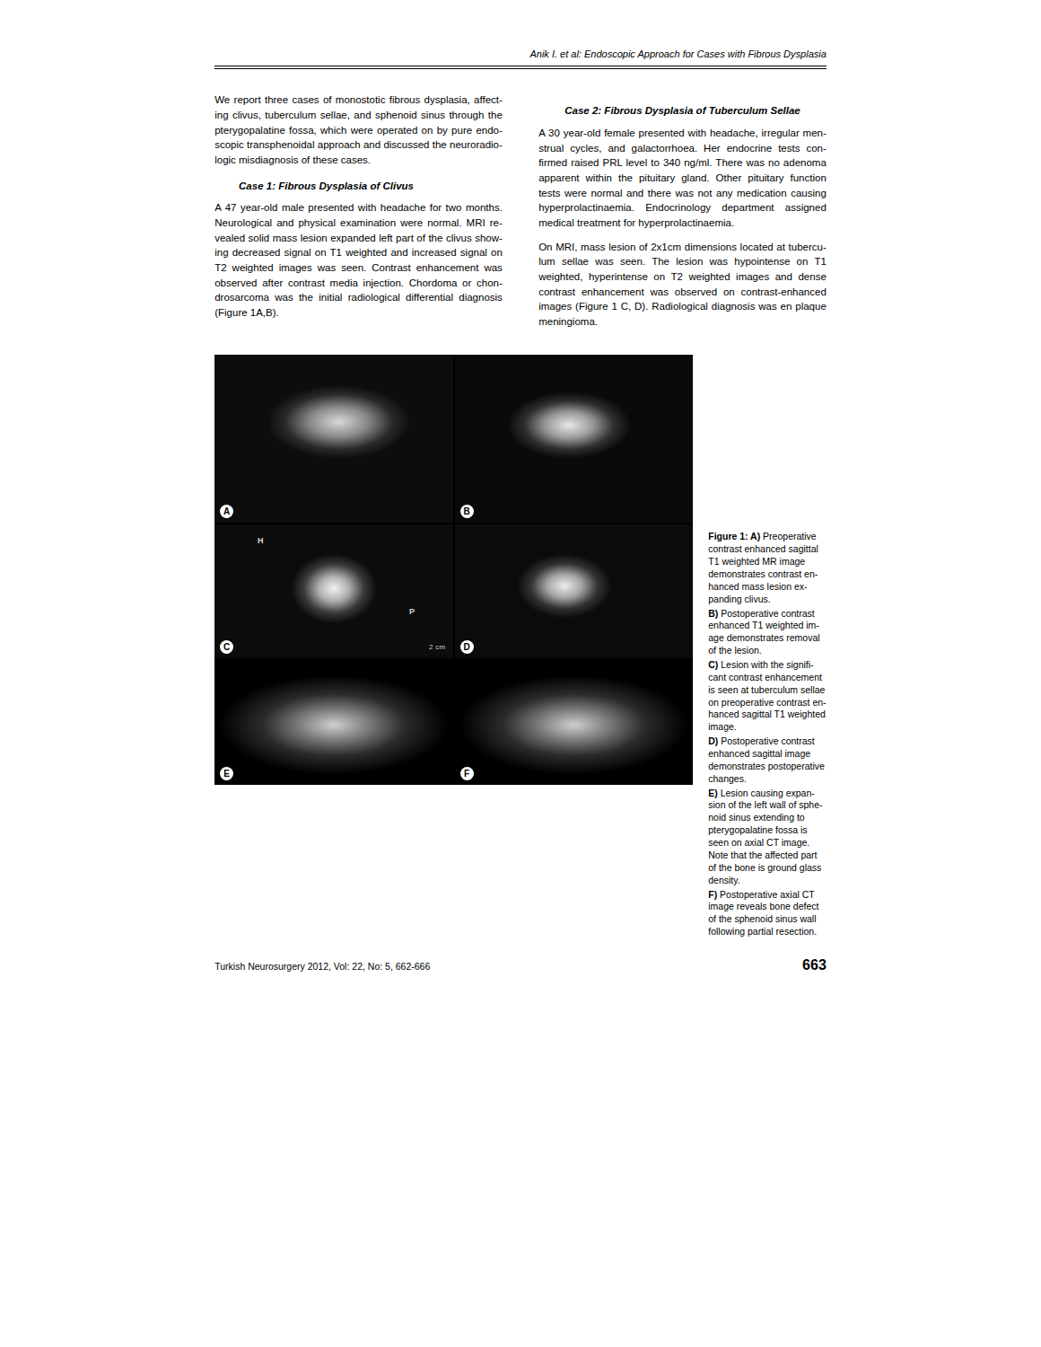Anik I. et al: Endoscopic Approach for Cases with Fibrous Dysplasia
We report three cases of monostotic fibrous dysplasia, affecting clivus, tuberculum sellae, and sphenoid sinus through the pterygopalatine fossa, which were operated on by pure endoscopic transphenoidal approach and discussed the neuroradiologic misdiagnosis of these cases.
Case 1: Fibrous Dysplasia of Clivus
A 47 year-old male presented with headache for two months. Neurological and physical examination were normal. MRI revealed solid mass lesion expanded left part of the clivus showing decreased signal on T1 weighted and increased signal on T2 weighted images was seen. Contrast enhancement was observed after contrast media injection. Chordoma or chondrosarcoma was the initial radiological differential diagnosis (Figure 1A,B).
Case 2: Fibrous Dysplasia of Tuberculum Sellae
A 30 year-old female presented with headache, irregular menstrual cycles, and galactorrhoea. Her endocrine tests confirmed raised PRL level to 340 ng/ml. There was no adenoma apparent within the pituitary gland. Other pituitary function tests were normal and there was not any medication causing hyperprolactinaemia. Endocrinology department assigned medical treatment for hyperprolactinaemia.
On MRI, mass lesion of 2x1cm dimensions located at tuberculum sellae was seen. The lesion was hypointense on T1 weighted, hyperintense on T2 weighted images and dense contrast enhancement was observed on contrast-enhanced images (Figure 1 C, D). Radiological diagnosis was en plaque meningioma.
A
B
H P 2 cm C
D
E
F
Figure 1: A) Preoperative contrast enhanced sagittal T1 weighted MR image demonstrates contrast enhanced mass lesion expanding clivus.
B) Postoperative contrast enhanced T1 weighted image demonstrates removal of the lesion.
C) Lesion with the significant contrast enhancement is seen at tuberculum sellae on preoperative contrast enhanced sagittal T1 weighted image.
D) Postoperative contrast enhanced sagittal image demonstrates postoperative changes.
E) Lesion causing expansion of the left wall of sphenoid sinus extending to pterygopalatine fossa is seen on axial CT image. Note that the affected part of the bone is ground glass density.
F) Postoperative axial CT image reveals bone defect of the sphenoid sinus wall following partial resection.
Turkish Neurosurgery 2012, Vol: 22, No: 5, 662-666 663